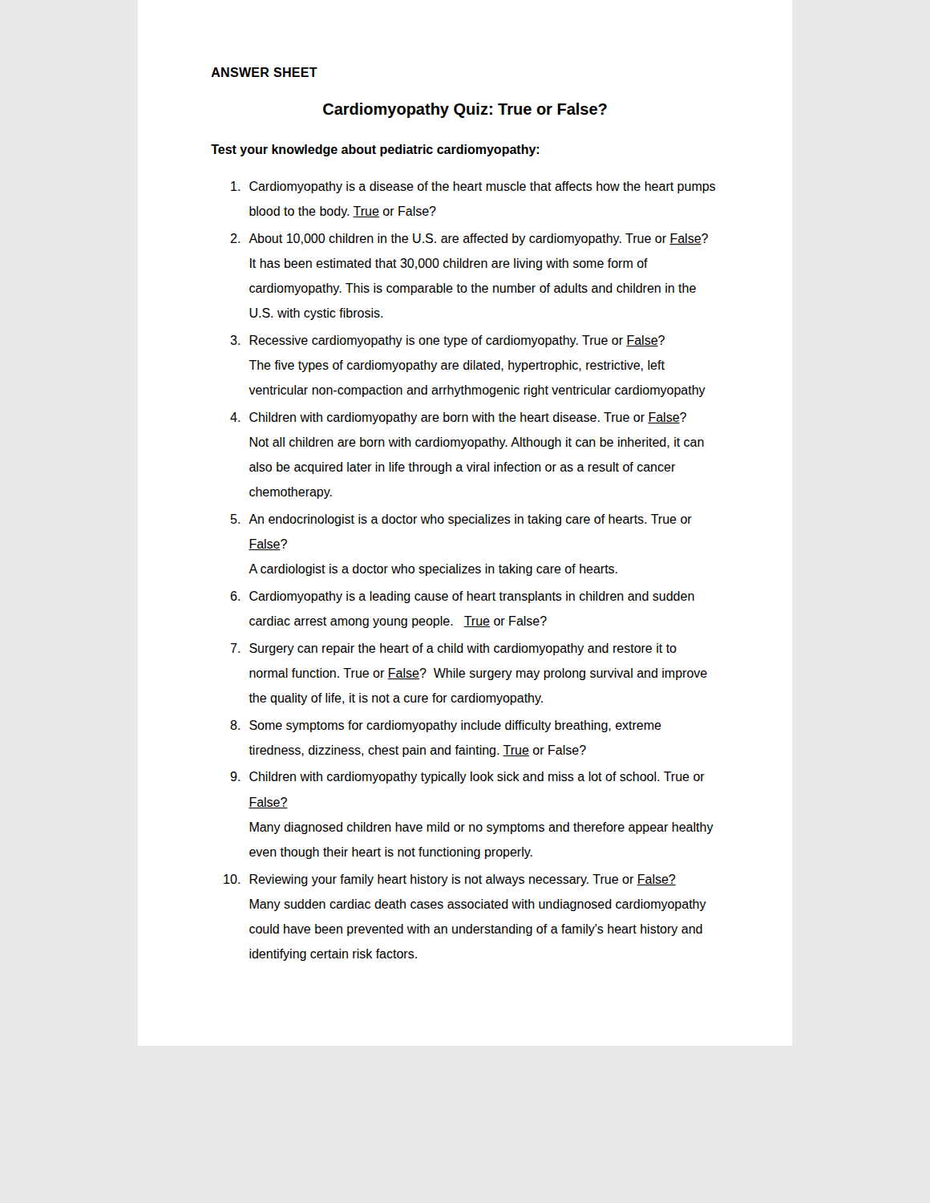ANSWER SHEET
Cardiomyopathy Quiz: True or False?
Test your knowledge about pediatric cardiomyopathy:
Cardiomyopathy is a disease of the heart muscle that affects how the heart pumps blood to the body. True or False?
About 10,000 children in the U.S. are affected by cardiomyopathy. True or False? It has been estimated that 30,000 children are living with some form of cardiomyopathy. This is comparable to the number of adults and children in the U.S. with cystic fibrosis.
Recessive cardiomyopathy is one type of cardiomyopathy. True or False? The five types of cardiomyopathy are dilated, hypertrophic, restrictive, left ventricular non-compaction and arrhythmogenic right ventricular cardiomyopathy
Children with cardiomyopathy are born with the heart disease. True or False? Not all children are born with cardiomyopathy. Although it can be inherited, it can also be acquired later in life through a viral infection or as a result of cancer chemotherapy.
An endocrinologist is a doctor who specializes in taking care of hearts. True or False? A cardiologist is a doctor who specializes in taking care of hearts.
Cardiomyopathy is a leading cause of heart transplants in children and sudden cardiac arrest among young people. True or False?
Surgery can repair the heart of a child with cardiomyopathy and restore it to normal function. True or False? While surgery may prolong survival and improve the quality of life, it is not a cure for cardiomyopathy.
Some symptoms for cardiomyopathy include difficulty breathing, extreme tiredness, dizziness, chest pain and fainting. True or False?
Children with cardiomyopathy typically look sick and miss a lot of school. True or False? Many diagnosed children have mild or no symptoms and therefore appear healthy even though their heart is not functioning properly.
Reviewing your family heart history is not always necessary. True or False? Many sudden cardiac death cases associated with undiagnosed cardiomyopathy could have been prevented with an understanding of a family's heart history and identifying certain risk factors.